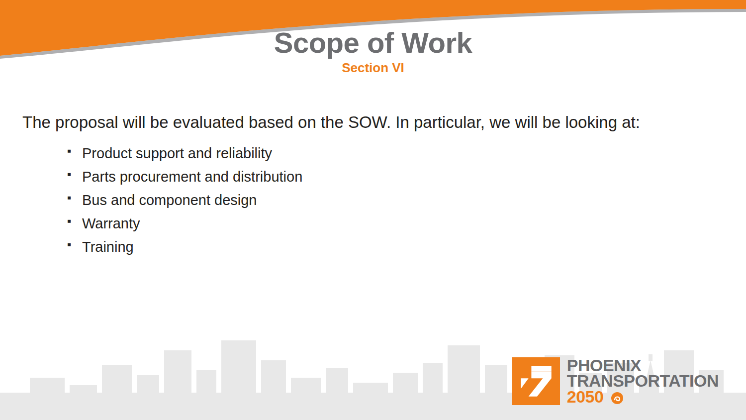Scope of Work
Section VI
The proposal will be evaluated based on the SOW. In particular, we will be looking at:
Product support and reliability
Parts procurement and distribution
Bus and component design
Warranty
Training
PHOENIX TRANSPORTATION 2050